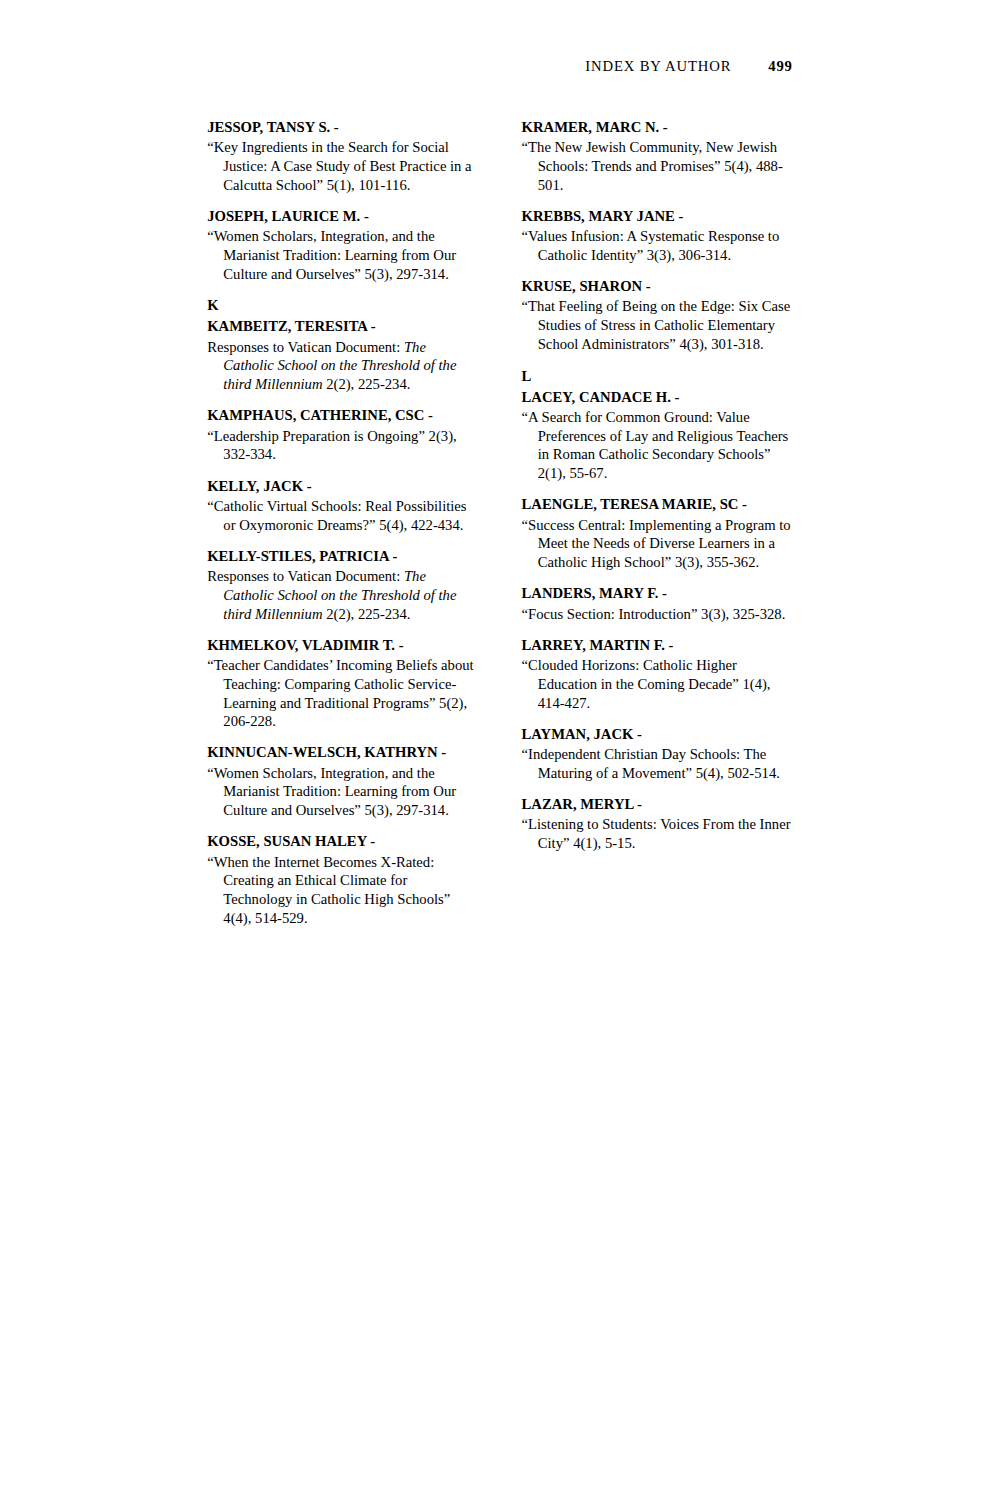INDEX BY AUTHOR 499
JESSOP, TANSY S. -
“Key Ingredients in the Search for Social Justice: A Case Study of Best Practice in a Calcutta School” 5(1), 101-116.
JOSEPH, LAURICE M. -
“Women Scholars, Integration, and the Marianist Tradition: Learning from Our Culture and Ourselves” 5(3), 297-314.
K
KAMBEITZ, TERESITA -
Responses to Vatican Document: The Catholic School on the Threshold of the third Millennium 2(2), 225-234.
KAMPHAUS, CATHERINE, CSC -
“Leadership Preparation is Ongoing” 2(3), 332-334.
KELLY, JACK -
“Catholic Virtual Schools: Real Possibilities or Oxymoronic Dreams?” 5(4), 422-434.
KELLY-STILES, PATRICIA -
Responses to Vatican Document: The Catholic School on the Threshold of the third Millennium 2(2), 225-234.
KHMELKOV, VLADIMIR T. -
“Teacher Candidates’ Incoming Beliefs about Teaching: Comparing Catholic Service-Learning and Traditional Programs” 5(2), 206-228.
KINNUCAN-WELSCH, KATHRYN -
“Women Scholars, Integration, and the Marianist Tradition: Learning from Our Culture and Ourselves” 5(3), 297-314.
KOSSE, SUSAN HALEY -
“When the Internet Becomes X-Rated: Creating an Ethical Climate for Technology in Catholic High Schools” 4(4), 514-529.
KRAMER, MARC N. -
“The New Jewish Community, New Jewish Schools: Trends and Promises” 5(4), 488-501.
KREBBS, MARY JANE -
“Values Infusion: A Systematic Response to Catholic Identity” 3(3), 306-314.
KRUSE, SHARON -
“That Feeling of Being on the Edge: Six Case Studies of Stress in Catholic Elementary School Administrators” 4(3), 301-318.
L
LACEY, CANDACE H. -
“A Search for Common Ground: Value Preferences of Lay and Religious Teachers in Roman Catholic Secondary Schools” 2(1), 55-67.
LAENGLE, TERESA MARIE, SC -
“Success Central: Implementing a Program to Meet the Needs of Diverse Learners in a Catholic High School” 3(3), 355-362.
LANDERS, MARY F. -
“Focus Section: Introduction” 3(3), 325-328.
LARREY, MARTIN F. -
“Clouded Horizons: Catholic Higher Education in the Coming Decade” 1(4), 414-427.
LAYMAN, JACK -
“Independent Christian Day Schools: The Maturing of a Movement” 5(4), 502-514.
LAZAR, MERYL -
“Listening to Students: Voices From the Inner City” 4(1), 5-15.